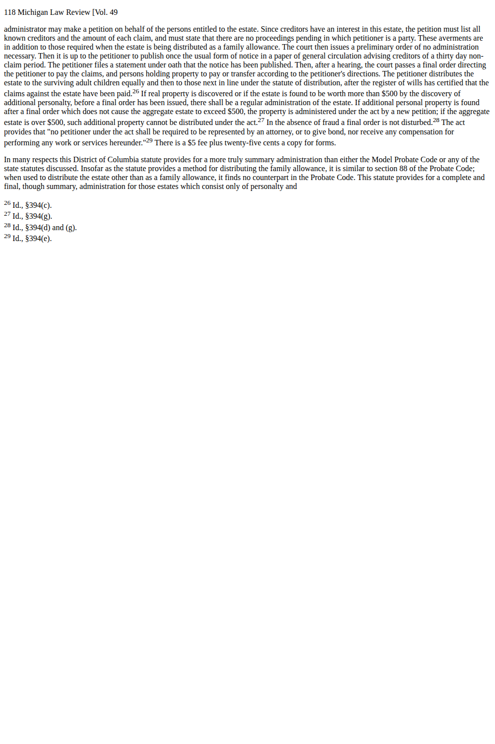118 Michigan Law Review [Vol. 49
administrator may make a petition on behalf of the persons entitled to the estate. Since creditors have an interest in this estate, the petition must list all known creditors and the amount of each claim, and must state that there are no proceedings pending in which petitioner is a party. These averments are in addition to those required when the estate is being distributed as a family allowance. The court then issues a preliminary order of no administration necessary. Then it is up to the petitioner to publish once the usual form of notice in a paper of general circulation advising creditors of a thirty day non-claim period. The petitioner files a statement under oath that the notice has been published. Then, after a hearing, the court passes a final order directing the petitioner to pay the claims, and persons holding property to pay or transfer according to the petitioner's directions. The petitioner distributes the estate to the surviving adult children equally and then to those next in line under the statute of distribution, after the register of wills has certified that the claims against the estate have been paid.26 If real property is discovered or if the estate is found to be worth more than $500 by the discovery of additional personalty, before a final order has been issued, there shall be a regular administration of the estate. If additional personal property is found after a final order which does not cause the aggregate estate to exceed $500, the property is administered under the act by a new petition; if the aggregate estate is over $500, such additional property cannot be distributed under the act.27 In the absence of fraud a final order is not disturbed.28 The act provides that "no petitioner under the act shall be required to be represented by an attorney, or to give bond, nor receive any compensation for performing any work or services hereunder."29 There is a $5 fee plus twenty-five cents a copy for forms.
In many respects this District of Columbia statute provides for a more truly summary administration than either the Model Probate Code or any of the state statutes discussed. Insofar as the statute provides a method for distributing the family allowance, it is similar to section 88 of the Probate Code; when used to distribute the estate other than as a family allowance, it finds no counterpart in the Probate Code. This statute provides for a complete and final, though summary, administration for those estates which consist only of personalty and
26 Id., §394(c).
27 Id., §394(g).
28 Id., §394(d) and (g).
29 Id., §394(e).